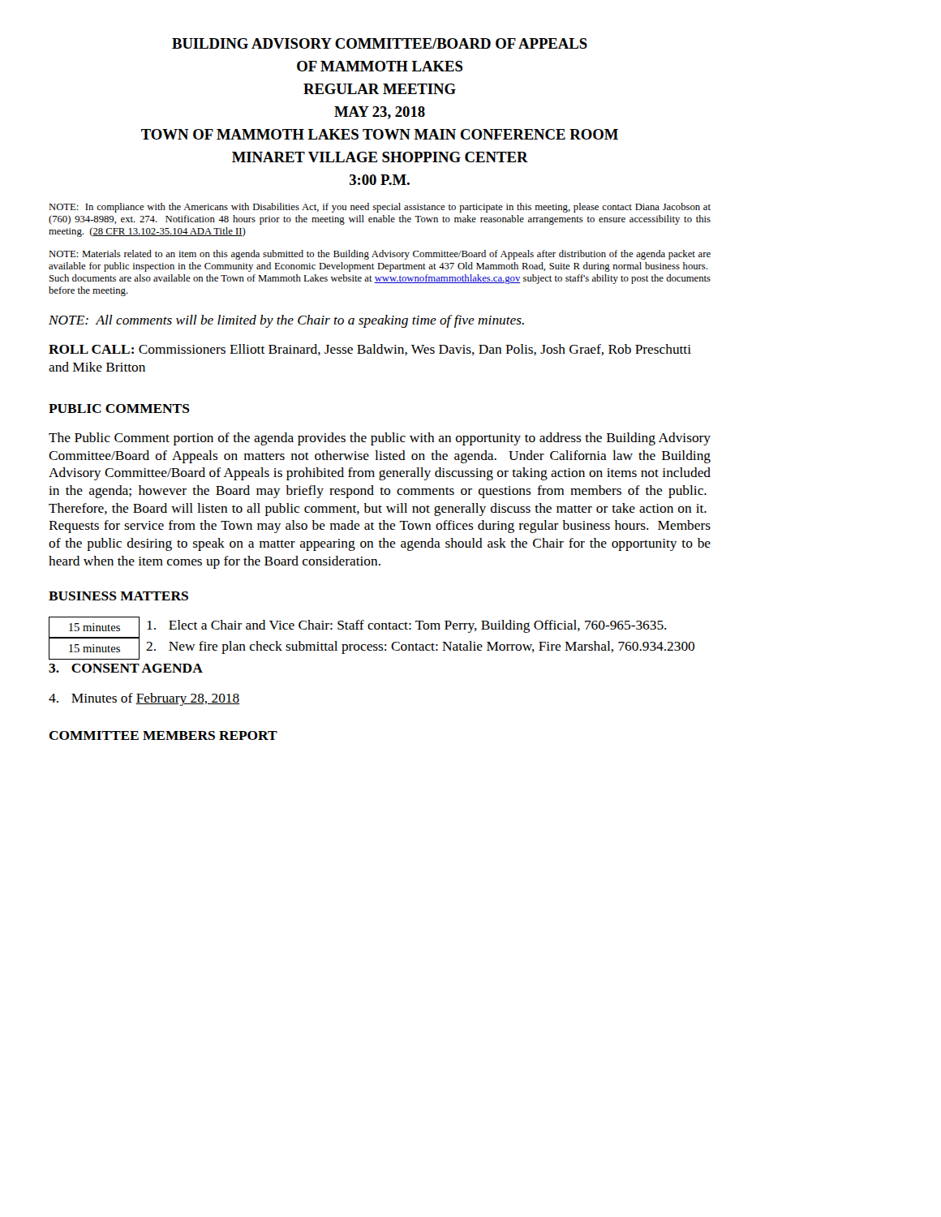BUILDING ADVISORY COMMITTEE/BOARD OF APPEALS
OF MAMMOTH LAKES
REGULAR MEETING
MAY 23, 2018
TOWN OF MAMMOTH LAKES TOWN MAIN CONFERENCE ROOM
MINARET VILLAGE SHOPPING CENTER
3:00 P.M.
NOTE: In compliance with the Americans with Disabilities Act, if you need special assistance to participate in this meeting, please contact Diana Jacobson at (760) 934-8989, ext. 274. Notification 48 hours prior to the meeting will enable the Town to make reasonable arrangements to ensure accessibility to this meeting. (28 CFR 13.102-35.104 ADA Title II)
NOTE: Materials related to an item on this agenda submitted to the Building Advisory Committee/Board of Appeals after distribution of the agenda packet are available for public inspection in the Community and Economic Development Department at 437 Old Mammoth Road, Suite R during normal business hours. Such documents are also available on the Town of Mammoth Lakes website at www.townofmammothlakes.ca.gov subject to staff's ability to post the documents before the meeting.
NOTE: All comments will be limited by the Chair to a speaking time of five minutes.
ROLL CALL: Commissioners Elliott Brainard, Jesse Baldwin, Wes Davis, Dan Polis, Josh Graef, Rob Preschutti and Mike Britton
PUBLIC COMMENTS
The Public Comment portion of the agenda provides the public with an opportunity to address the Building Advisory Committee/Board of Appeals on matters not otherwise listed on the agenda. Under California law the Building Advisory Committee/Board of Appeals is prohibited from generally discussing or taking action on items not included in the agenda; however the Board may briefly respond to comments or questions from members of the public. Therefore, the Board will listen to all public comment, but will not generally discuss the matter or take action on it. Requests for service from the Town may also be made at the Town offices during regular business hours. Members of the public desiring to speak on a matter appearing on the agenda should ask the Chair for the opportunity to be heard when the item comes up for the Board consideration.
BUSINESS MATTERS
| 15 minutes | 1. Elect a Chair and Vice Chair: Staff contact: Tom Perry, Building Official, 760-965-3635. |
| 15 minutes | 2. New fire plan check submittal process: Contact: Natalie Morrow, Fire Marshal, 760.934.2300 |
3. CONSENT AGENDA
4. Minutes of February 28, 2018
COMMITTEE MEMBERS REPORT